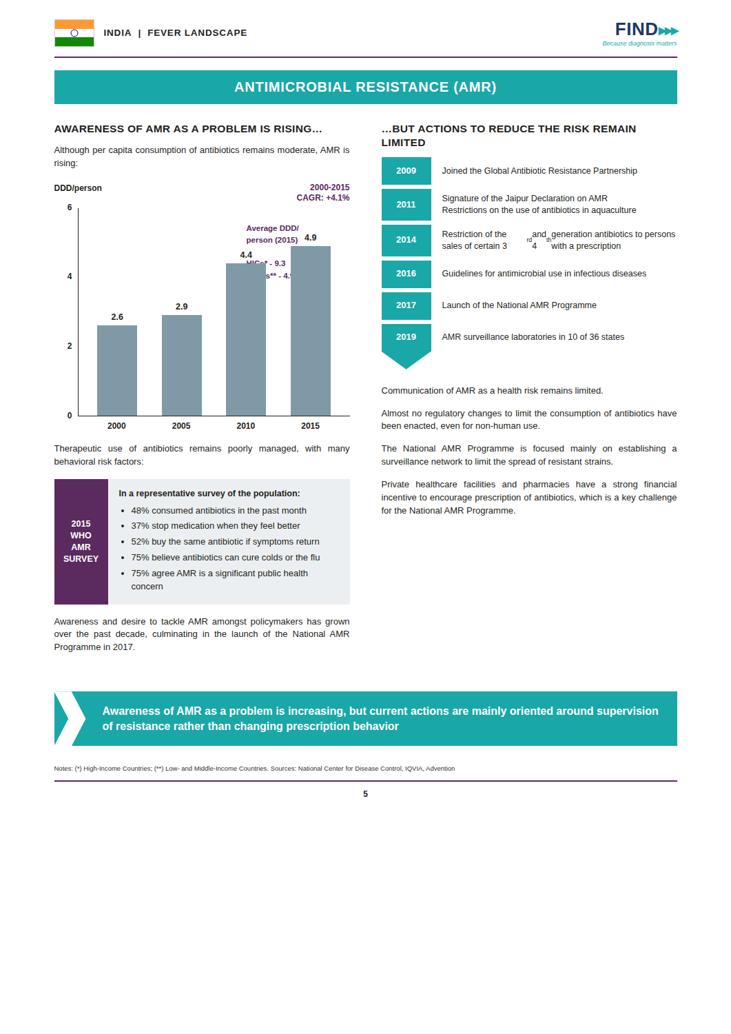INDIA | FEVER LANDSCAPE
FIND▸▸▸
Because diagnosis matters
ANTIMICROBIAL RESISTANCE (AMR)
AWARENESS OF AMR AS A PROBLEM IS RISING…
Although per capita consumption of antibiotics remains moderate, AMR is rising:
DDD/person
2000-2015
CAGR: +4.1%
Average DDD/
person (2015)
HICs* - 9.3
LMICs** - 4.9
6
4
2
0
2.6
2.9
4.4
4.9
2000 2005 2010 2015
Therapeutic use of antibiotics remains poorly managed, with many behavioral risk factors:
2015
WHO
AMR
SURVEY
In a representative survey of the population:
48% consumed antibiotics in the past month
37% stop medication when they feel better
52% buy the same antibiotic if symptoms return
75% believe antibiotics can cure colds or the flu
75% agree AMR is a significant public health concern
Awareness and desire to tackle AMR amongst policymakers has grown over the past decade, culminating in the launch of the National AMR Programme in 2017.
…BUT ACTIONS TO REDUCE THE RISK REMAIN LIMITED
2009
Joined the Global Antibiotic Resistance Partnership
2011
Signature of the Jaipur Declaration on AMR
Restrictions on the use of antibiotics in aquaculture
2014
Restriction of the sales of certain 3rd and 4th generation antibiotics to persons with a prescription
2016
Guidelines for antimicrobial use in infectious diseases
2017
Launch of the National AMR Programme
2019
AMR surveillance laboratories in 10 of 36 states
Communication of AMR as a health risk remains limited.
Almost no regulatory changes to limit the consumption of antibiotics have been enacted, even for non-human use.
The National AMR Programme is focused mainly on establishing a surveillance network to limit the spread of resistant strains.
Private healthcare facilities and pharmacies have a strong financial incentive to encourage prescription of antibiotics, which is a key challenge for the National AMR Programme.
Awareness of AMR as a problem is increasing, but current actions are mainly oriented around supervision of resistance rather than changing prescription behavior
Notes: (*) High-Income Countries; (**) Low- and Middle-Income Countries. Sources: National Center for Disease Control, IQVIA, Advention
5